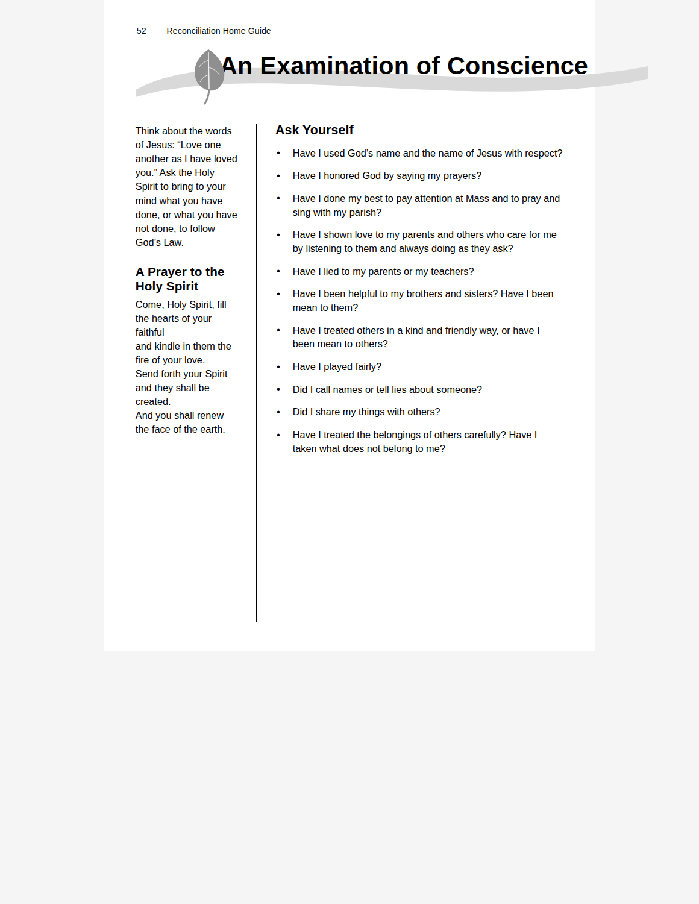52 Reconciliation Home Guide
An Examination of Conscience
Think about the words of Jesus: “Love one another as I have loved you.” Ask the Holy Spirit to bring to your mind what you have done, or what you have not done, to follow God’s Law.
A Prayer to the Holy Spirit
Come, Holy Spirit, fill the hearts of your faithful and kindle in them the fire of your love. Send forth your Spirit and they shall be created. And you shall renew the face of the earth.
Ask Yourself
Have I used God’s name and the name of Jesus with respect?
Have I honored God by saying my prayers?
Have I done my best to pay attention at Mass and to pray and sing with my parish?
Have I shown love to my parents and others who care for me by listening to them and always doing as they ask?
Have I lied to my parents or my teachers?
Have I been helpful to my brothers and sisters? Have I been mean to them?
Have I treated others in a kind and friendly way, or have I been mean to others?
Have I played fairly?
Did I call names or tell lies about someone?
Did I share my things with others?
Have I treated the belongings of others carefully? Have I taken what does not belong to me?